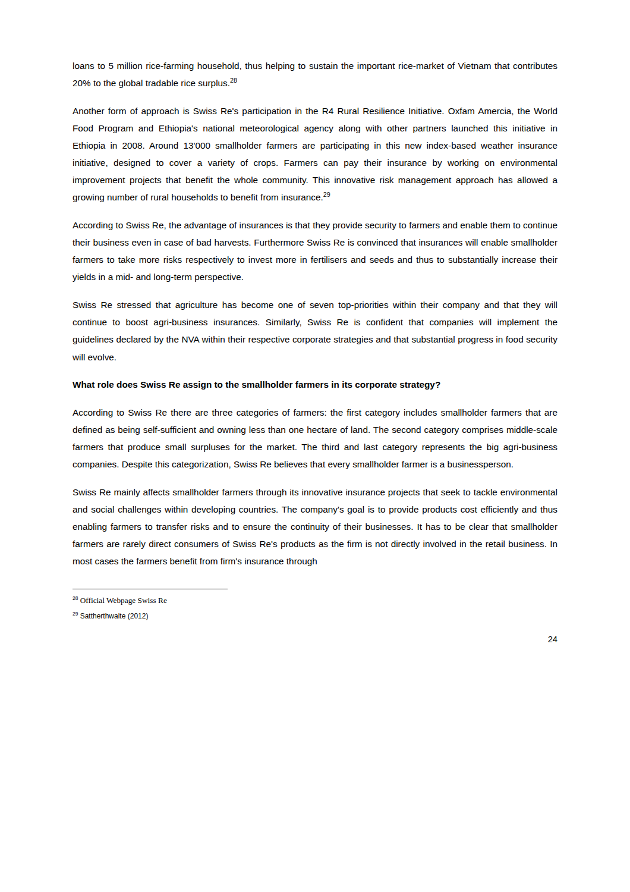loans to 5 million rice-farming household, thus helping to sustain the important rice-market of Vietnam that contributes 20% to the global tradable rice surplus.28
Another form of approach is Swiss Re's participation in the R4 Rural Resilience Initiative. Oxfam Amercia, the World Food Program and Ethiopia's national meteorological agency along with other partners launched this initiative in Ethiopia in 2008. Around 13'000 smallholder farmers are participating in this new index-based weather insurance initiative, designed to cover a variety of crops. Farmers can pay their insurance by working on environmental improvement projects that benefit the whole community. This innovative risk management approach has allowed a growing number of rural households to benefit from insurance.29
According to Swiss Re, the advantage of insurances is that they provide security to farmers and enable them to continue their business even in case of bad harvests. Furthermore Swiss Re is convinced that insurances will enable smallholder farmers to take more risks respectively to invest more in fertilisers and seeds and thus to substantially increase their yields in a mid- and long-term perspective.
Swiss Re stressed that agriculture has become one of seven top-priorities within their company and that they will continue to boost agri-business insurances. Similarly, Swiss Re is confident that companies will implement the guidelines declared by the NVA within their respective corporate strategies and that substantial progress in food security will evolve.
What role does Swiss Re assign to the smallholder farmers in its corporate strategy?
According to Swiss Re there are three categories of farmers: the first category includes smallholder farmers that are defined as being self-sufficient and owning less than one hectare of land. The second category comprises middle-scale farmers that produce small surpluses for the market. The third and last category represents the big agri-business companies. Despite this categorization, Swiss Re believes that every smallholder farmer is a businessperson.
Swiss Re mainly affects smallholder farmers through its innovative insurance projects that seek to tackle environmental and social challenges within developing countries. The company's goal is to provide products cost efficiently and thus enabling farmers to transfer risks and to ensure the continuity of their businesses. It has to be clear that smallholder farmers are rarely direct consumers of Swiss Re's products as the firm is not directly involved in the retail business. In most cases the farmers benefit from firm's insurance through
28 Official Webpage Swiss Re
29 Sattherthwaite (2012)
24